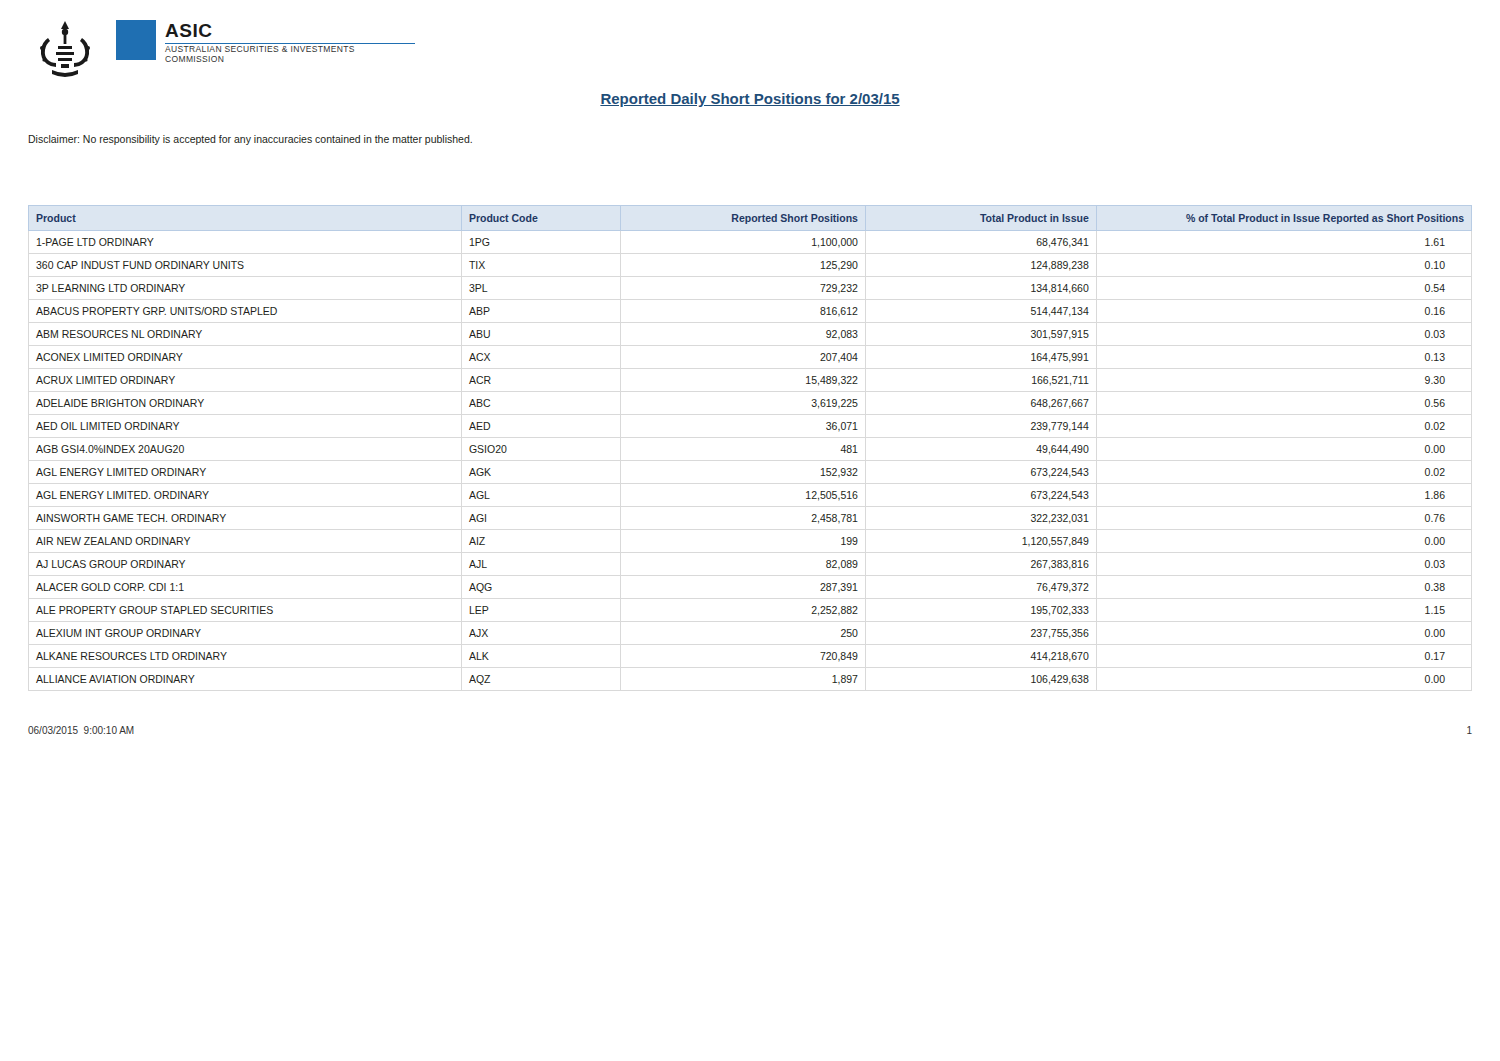ASIC
Australian Securities & Investments Commission
Reported Daily Short Positions for 2/03/15
Disclaimer: No responsibility is accepted for any inaccuracies contained in the matter published.
| Product | Product Code | Reported Short Positions | Total Product in Issue | % of Total Product in Issue Reported as Short Positions |
| --- | --- | --- | --- | --- |
| 1-PAGE LTD ORDINARY | 1PG | 1,100,000 | 68,476,341 | 1.61 |
| 360 CAP INDUST FUND ORDINARY UNITS | TIX | 125,290 | 124,889,238 | 0.10 |
| 3P LEARNING LTD ORDINARY | 3PL | 729,232 | 134,814,660 | 0.54 |
| ABACUS PROPERTY GRP. UNITS/ORD STAPLED | ABP | 816,612 | 514,447,134 | 0.16 |
| ABM RESOURCES NL ORDINARY | ABU | 92,083 | 301,597,915 | 0.03 |
| ACONEX LIMITED ORDINARY | ACX | 207,404 | 164,475,991 | 0.13 |
| ACRUX LIMITED ORDINARY | ACR | 15,489,322 | 166,521,711 | 9.30 |
| ADELAIDE BRIGHTON ORDINARY | ABC | 3,619,225 | 648,267,667 | 0.56 |
| AED OIL LIMITED ORDINARY | AED | 36,071 | 239,779,144 | 0.02 |
| AGB GSI4.0%INDEX 20AUG20 | GSIO20 | 481 | 49,644,490 | 0.00 |
| AGL ENERGY LIMITED ORDINARY | AGK | 152,932 | 673,224,543 | 0.02 |
| AGL ENERGY LIMITED. ORDINARY | AGL | 12,505,516 | 673,224,543 | 1.86 |
| AINSWORTH GAME TECH. ORDINARY | AGI | 2,458,781 | 322,232,031 | 0.76 |
| AIR NEW ZEALAND ORDINARY | AIZ | 199 | 1,120,557,849 | 0.00 |
| AJ LUCAS GROUP ORDINARY | AJL | 82,089 | 267,383,816 | 0.03 |
| ALACER GOLD CORP. CDI 1:1 | AQG | 287,391 | 76,479,372 | 0.38 |
| ALE PROPERTY GROUP STAPLED SECURITIES | LEP | 2,252,882 | 195,702,333 | 1.15 |
| ALEXIUM INT GROUP ORDINARY | AJX | 250 | 237,755,356 | 0.00 |
| ALKANE RESOURCES LTD ORDINARY | ALK | 720,849 | 414,218,670 | 0.17 |
| ALLIANCE AVIATION ORDINARY | AQZ | 1,897 | 106,429,638 | 0.00 |
06/03/2015 9:00:10 AM 1